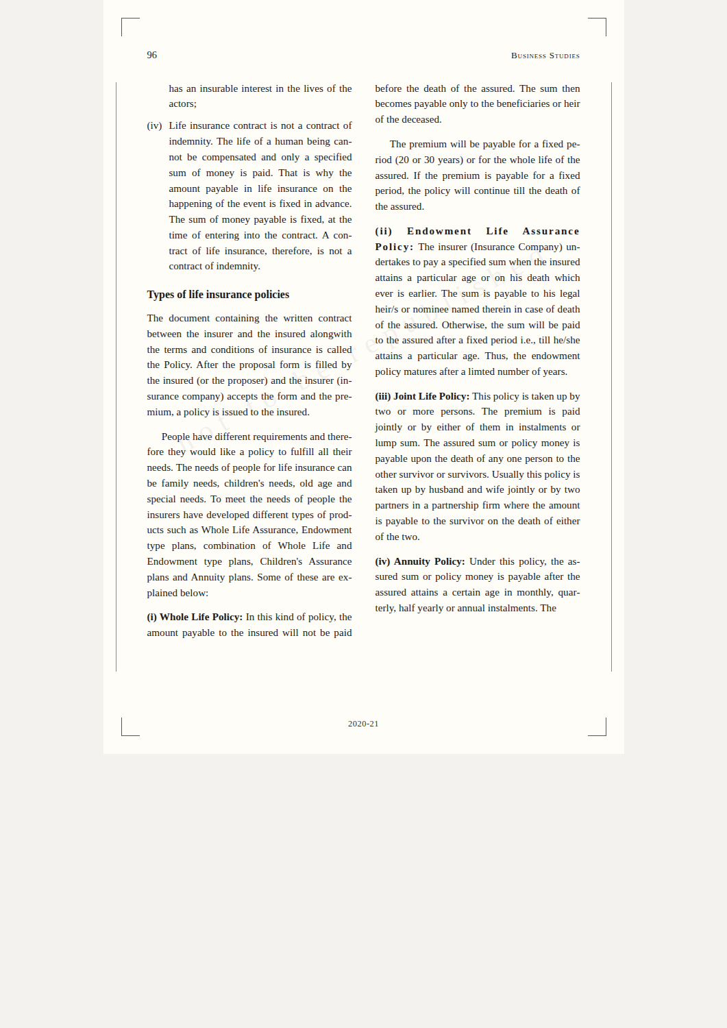not to be republished
96 Business Studies
has an insurable interest in the lives of the actors;
(iv) Life insurance contract is not a contract of indemnity. The life of a human being cannot be compensated and only a specified sum of money is paid. That is why the amount payable in life insurance on the happening of the event is fixed in advance. The sum of money payable is fixed, at the time of entering into the contract. A contract of life insurance, therefore, is not a contract of indemnity.
Types of life insurance policies
The document containing the written contract between the insurer and the insured alongwith the terms and conditions of insurance is called the Policy. After the proposal form is filled by the insured (or the proposer) and the insurer (insurance company) accepts the form and the premium, a policy is issued to the insured.
People have different requirements and therefore they would like a policy to fulfill all their needs. The needs of people for life insurance can be family needs, children's needs, old age and special needs. To meet the needs of people the insurers have developed different types of products such as Whole Life Assurance, Endowment type plans, combination of Whole Life and Endowment type plans, Children's Assurance plans and Annuity plans. Some of these are explained below:
(i) Whole Life Policy: In this kind of policy, the amount payable to the insured will not be paid before the death of the assured. The sum then becomes payable only to the beneficiaries or heir of the deceased.
The premium will be payable for a fixed period (20 or 30 years) or for the whole life of the assured. If the premium is payable for a fixed period, the policy will continue till the death of the assured.
(ii) Endowment Life Assurance Policy: The insurer (Insurance Company) undertakes to pay a specified sum when the insured attains a particular age or on his death which ever is earlier. The sum is payable to his legal heir/s or nominee named therein in case of death of the assured. Otherwise, the sum will be paid to the assured after a fixed period i.e., till he/she attains a particular age. Thus, the endowment policy matures after a limted number of years.
(iii) Joint Life Policy: This policy is taken up by two or more persons. The premium is paid jointly or by either of them in instalments or lump sum. The assured sum or policy money is payable upon the death of any one person to the other survivor or survivors. Usually this policy is taken up by husband and wife jointly or by two partners in a partnership firm where the amount is payable to the survivor on the death of either of the two.
(iv) Annuity Policy: Under this policy, the assured sum or policy money is payable after the assured attains a certain age in monthly, quarterly, half yearly or annual instalments. The
2020-21